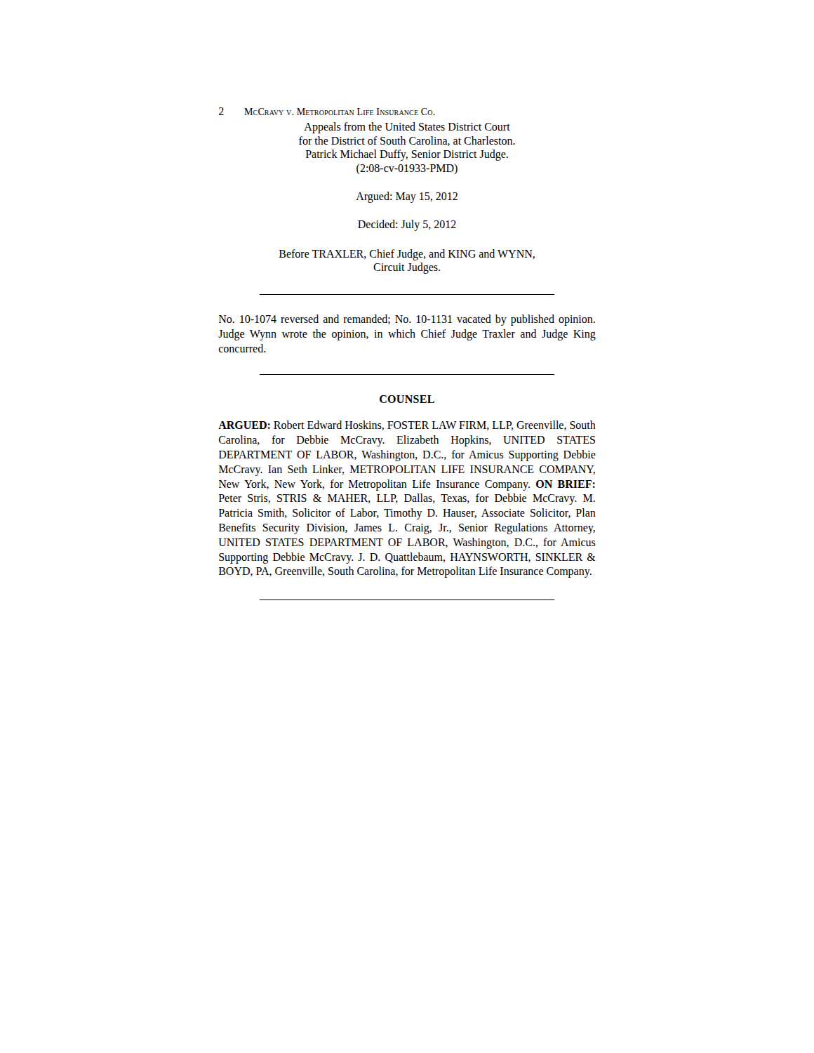2 McCravy v. Metropolitan Life Insurance Co.
Appeals from the United States District Court
for the District of South Carolina, at Charleston.
Patrick Michael Duffy, Senior District Judge.
(2:08-cv-01933-PMD)
Argued: May 15, 2012
Decided: July 5, 2012
Before TRAXLER, Chief Judge, and KING and WYNN,
Circuit Judges.
No. 10-1074 reversed and remanded; No. 10-1131 vacated by published opinion. Judge Wynn wrote the opinion, in which Chief Judge Traxler and Judge King concurred.
COUNSEL
ARGUED: Robert Edward Hoskins, FOSTER LAW FIRM, LLP, Greenville, South Carolina, for Debbie McCravy. Elizabeth Hopkins, UNITED STATES DEPARTMENT OF LABOR, Washington, D.C., for Amicus Supporting Debbie McCravy. Ian Seth Linker, METROPOLITAN LIFE INSURANCE COMPANY, New York, New York, for Metropolitan Life Insurance Company. ON BRIEF: Peter Stris, STRIS & MAHER, LLP, Dallas, Texas, for Debbie McCravy. M. Patricia Smith, Solicitor of Labor, Timothy D. Hauser, Associate Solicitor, Plan Benefits Security Division, James L. Craig, Jr., Senior Regulations Attorney, UNITED STATES DEPARTMENT OF LABOR, Washington, D.C., for Amicus Supporting Debbie McCravy. J. D. Quattlebaum, HAYNSWORTH, SINKLER & BOYD, PA, Greenville, South Carolina, for Metropolitan Life Insurance Company.